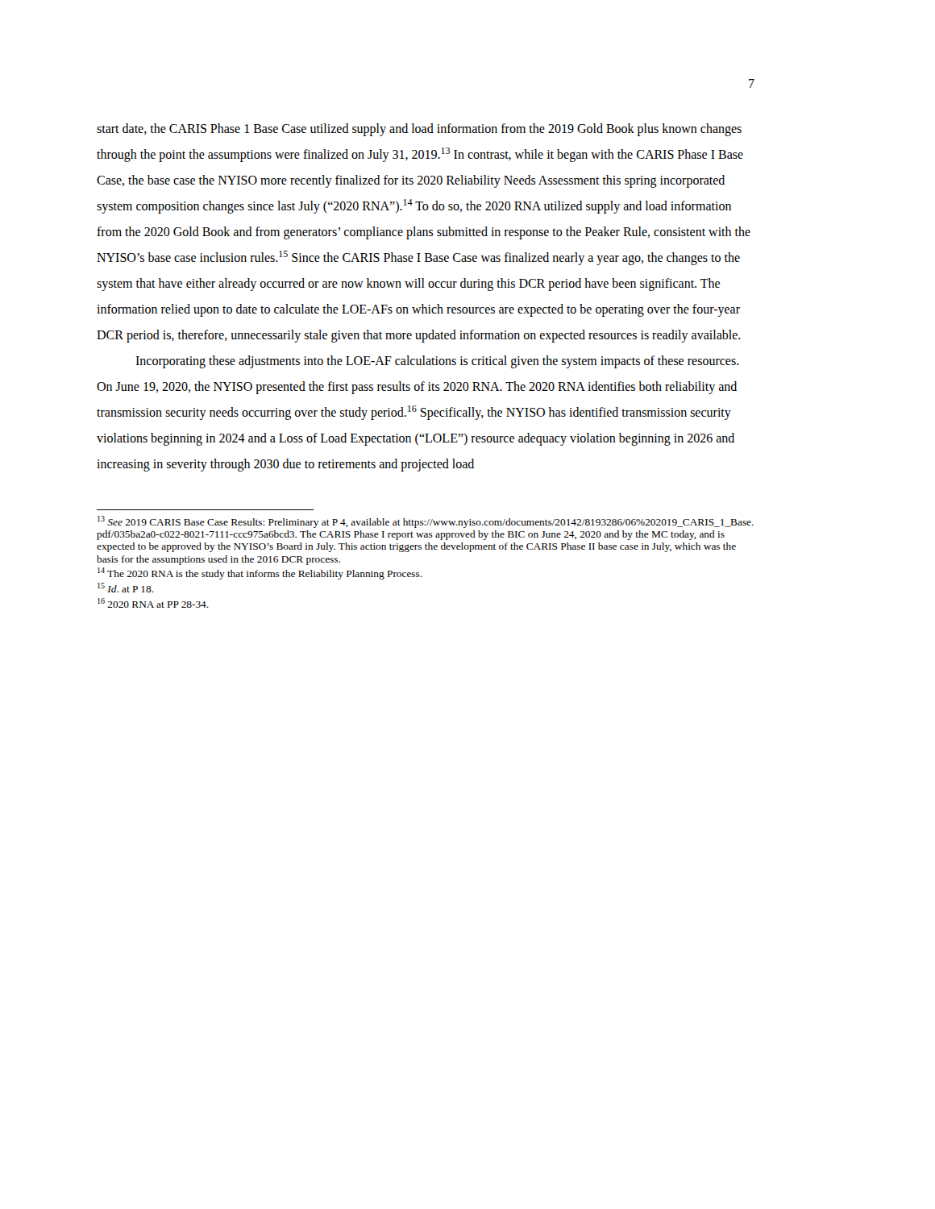7
start date, the CARIS Phase 1 Base Case utilized supply and load information from the 2019 Gold Book plus known changes through the point the assumptions were finalized on July 31, 2019.13 In contrast, while it began with the CARIS Phase I Base Case, the base case the NYISO more recently finalized for its 2020 Reliability Needs Assessment this spring incorporated system composition changes since last July (“2020 RNA”).14 To do so, the 2020 RNA utilized supply and load information from the 2020 Gold Book and from generators’ compliance plans submitted in response to the Peaker Rule, consistent with the NYISO’s base case inclusion rules.15 Since the CARIS Phase I Base Case was finalized nearly a year ago, the changes to the system that have either already occurred or are now known will occur during this DCR period have been significant. The information relied upon to date to calculate the LOE-AFs on which resources are expected to be operating over the four-year DCR period is, therefore, unnecessarily stale given that more updated information on expected resources is readily available.
Incorporating these adjustments into the LOE-AF calculations is critical given the system impacts of these resources. On June 19, 2020, the NYISO presented the first pass results of its 2020 RNA. The 2020 RNA identifies both reliability and transmission security needs occurring over the study period.16 Specifically, the NYISO has identified transmission security violations beginning in 2024 and a Loss of Load Expectation (“LOLE”) resource adequacy violation beginning in 2026 and increasing in severity through 2030 due to retirements and projected load
13 See 2019 CARIS Base Case Results: Preliminary at P 4, available at https://www.nyiso.com/documents/20142/8193286/06%202019_CARIS_1_Base.pdf/035ba2a0-c022-8021-7111-ccc975a6bcd3. The CARIS Phase I report was approved by the BIC on June 24, 2020 and by the MC today, and is expected to be approved by the NYISO’s Board in July. This action triggers the development of the CARIS Phase II base case in July, which was the basis for the assumptions used in the 2016 DCR process.
14 The 2020 RNA is the study that informs the Reliability Planning Process.
15 Id. at P 18.
16 2020 RNA at PP 28-34.